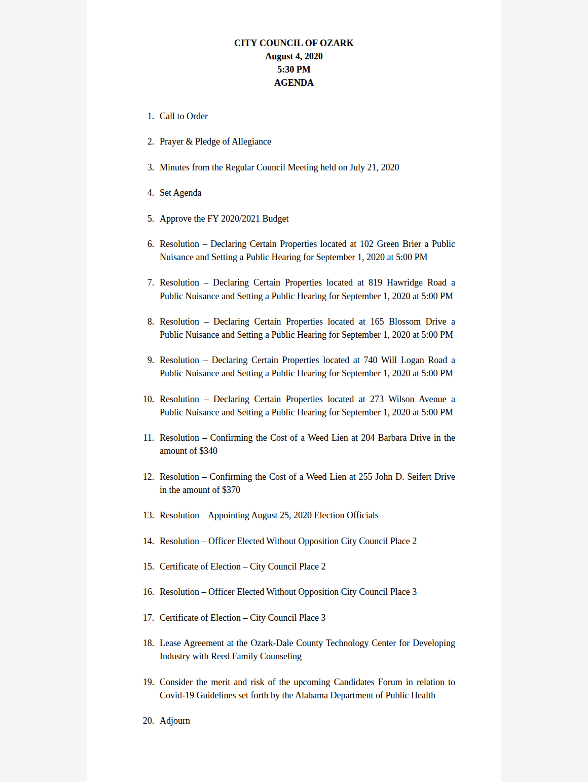CITY COUNCIL OF OZARK August 4, 2020 5:30 PM AGENDA
Call to Order
Prayer & Pledge of Allegiance
Minutes from the Regular Council Meeting held on July 21, 2020
Set Agenda
Approve the FY 2020/2021 Budget
Resolution – Declaring Certain Properties located at 102 Green Brier a Public Nuisance and Setting a Public Hearing for September 1, 2020 at 5:00 PM
Resolution – Declaring Certain Properties located at 819 Hawridge Road a Public Nuisance and Setting a Public Hearing for September 1, 2020 at 5:00 PM
Resolution – Declaring Certain Properties located at 165 Blossom Drive a Public Nuisance and Setting a Public Hearing for September 1, 2020 at 5:00 PM
Resolution – Declaring Certain Properties located at 740 Will Logan Road a Public Nuisance and Setting a Public Hearing for September 1, 2020 at 5:00 PM
Resolution – Declaring Certain Properties located at 273 Wilson Avenue a Public Nuisance and Setting a Public Hearing for September 1, 2020 at 5:00 PM
Resolution – Confirming the Cost of a Weed Lien at 204 Barbara Drive in the amount of $340
Resolution – Confirming the Cost of a Weed Lien at 255 John D. Seifert Drive in the amount of $370
Resolution – Appointing August 25, 2020 Election Officials
Resolution – Officer Elected Without Opposition City Council Place 2
Certificate of Election – City Council Place 2
Resolution – Officer Elected Without Opposition City Council Place 3
Certificate of Election – City Council Place 3
Lease Agreement at the Ozark-Dale County Technology Center for Developing Industry with Reed Family Counseling
Consider the merit and risk of the upcoming Candidates Forum in relation to Covid-19 Guidelines set forth by the Alabama Department of Public Health
Adjourn